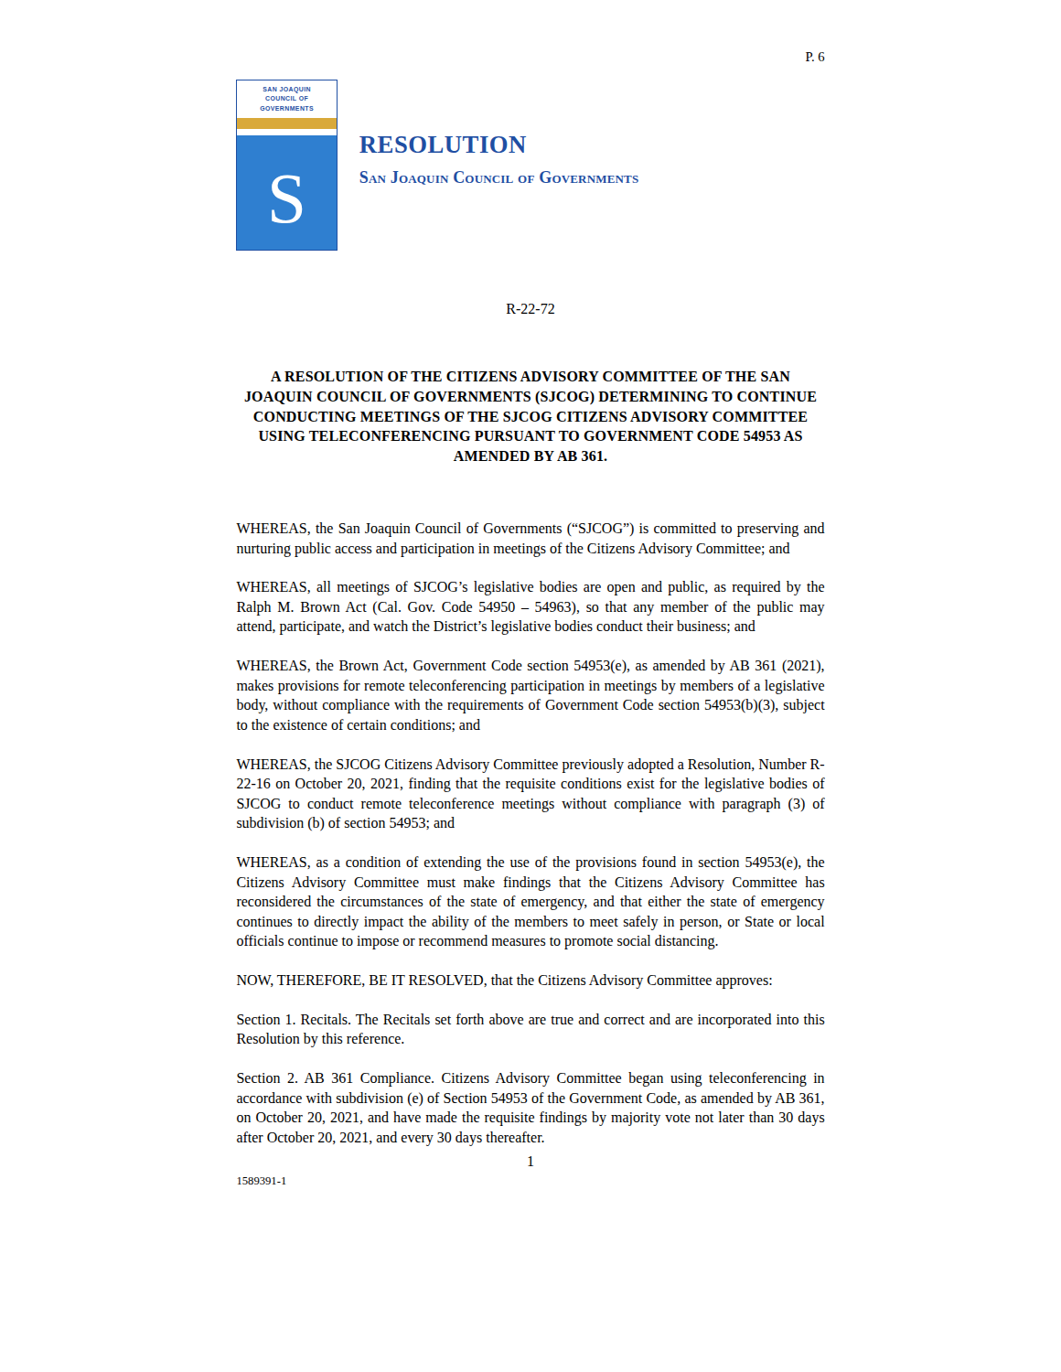P. 6
SAN JOAQUIN
COUNCIL OF
GOVERNMENTS
S
RESOLUTION
San Joaquin Council of Governments
R-22-72
A Resolution of the Citizens Advisory Committee of the San Joaquin Council of Governments (SJCOG) Determining to Continue Conducting Meetings of the SJCOG Citizens Advisory Committee Using Teleconferencing Pursuant to Government Code 54953 as Amended by AB 361.
WHEREAS, the San Joaquin Council of Governments (“SJCOG”) is committed to preserving and nurturing public access and participation in meetings of the Citizens Advisory Committee; and
WHEREAS, all meetings of SJCOG’s legislative bodies are open and public, as required by the Ralph M. Brown Act (Cal. Gov. Code 54950 – 54963), so that any member of the public may attend, participate, and watch the District’s legislative bodies conduct their business; and
WHEREAS, the Brown Act, Government Code section 54953(e), as amended by AB 361 (2021), makes provisions for remote teleconferencing participation in meetings by members of a legislative body, without compliance with the requirements of Government Code section 54953(b)(3), subject to the existence of certain conditions; and
WHEREAS, the SJCOG Citizens Advisory Committee previously adopted a Resolution, Number R-22-16 on October 20, 2021, finding that the requisite conditions exist for the legislative bodies of SJCOG to conduct remote teleconference meetings without compliance with paragraph (3) of subdivision (b) of section 54953; and
WHEREAS, as a condition of extending the use of the provisions found in section 54953(e), the Citizens Advisory Committee must make findings that the Citizens Advisory Committee has reconsidered the circumstances of the state of emergency, and that either the state of emergency continues to directly impact the ability of the members to meet safely in person, or State or local officials continue to impose or recommend measures to promote social distancing.
NOW, THEREFORE, BE IT RESOLVED, that the Citizens Advisory Committee approves:
Section 1. Recitals. The Recitals set forth above are true and correct and are incorporated into this Resolution by this reference.
Section 2. AB 361 Compliance. Citizens Advisory Committee began using teleconferencing in accordance with subdivision (e) of Section 54953 of the Government Code, as amended by AB 361, on October 20, 2021, and have made the requisite findings by majority vote not later than 30 days after October 20, 2021, and every 30 days thereafter.
1
1589391-1